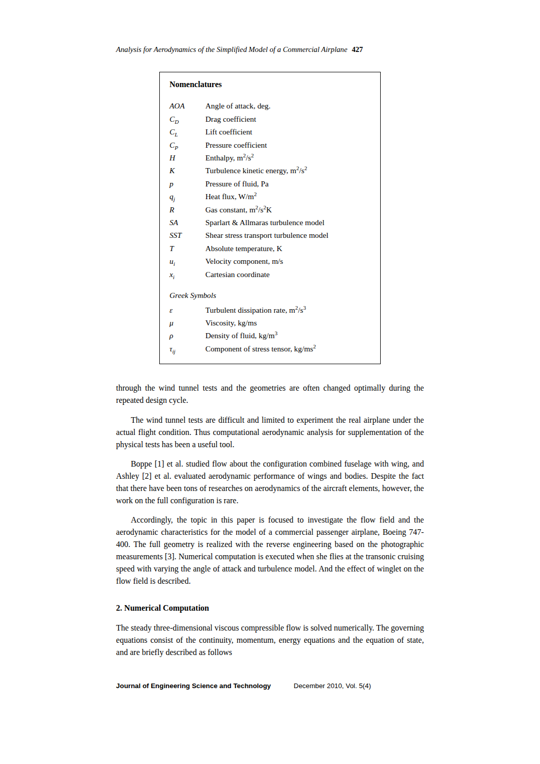Analysis for Aerodynamics of the Simplified Model of a Commercial Airplane427
Nomenclatures
| AOA | Angle of attack, deg. |
| C D | Drag coefficient |
| C L | Lift coefficient |
| C P | Pressure coefficient |
| H | Enthalpy, m 2 /s 2 |
| K | Turbulence kinetic energy, m 2 /s 2 |
| p | Pressure of fluid, Pa |
| q j | Heat flux, W/m 2 |
| R | Gas constant, m 2 /s 2 K |
| SA | Sparlart & Allmaras turbulence model |
| SST | Shear stress transport turbulence model |
| T | Absolute temperature, K |
| u i | Velocity component, m/s |
| x i | Cartesian coordinate |
| Greek Symbols |
| ε | Turbulent dissipation rate, m 2 /s 3 |
| μ | Viscosity, kg/ms |
| ρ | Density of fluid, kg/m 3 |
| τ ij | Component of stress tensor, kg/ms 2 |
through the wind tunnel tests and the geometries are often changed optimally during the repeated design cycle.
The wind tunnel tests are difficult and limited to experiment the real airplane under the actual flight condition. Thus computational aerodynamic analysis for supplementation of the physical tests has been a useful tool.
Boppe [1] et al. studied flow about the configuration combined fuselage with wing, and Ashley [2] et al. evaluated aerodynamic performance of wings and bodies. Despite the fact that there have been tons of researches on aerodynamics of the aircraft elements, however, the work on the full configuration is rare.
Accordingly, the topic in this paper is focused to investigate the flow field and the aerodynamic characteristics for the model of a commercial passenger airplane, Boeing 747-400. The full geometry is realized with the reverse engineering based on the photographic measurements [3]. Numerical computation is executed when she flies at the transonic cruising speed with varying the angle of attack and turbulence model. And the effect of winglet on the flow field is described.
2. Numerical Computation
The steady three-dimensional viscous compressible flow is solved numerically. The governing equations consist of the continuity, momentum, energy equations and the equation of state, and are briefly described as follows
Journal of Engineering Science and Technology December 2010, Vol. 5(4)